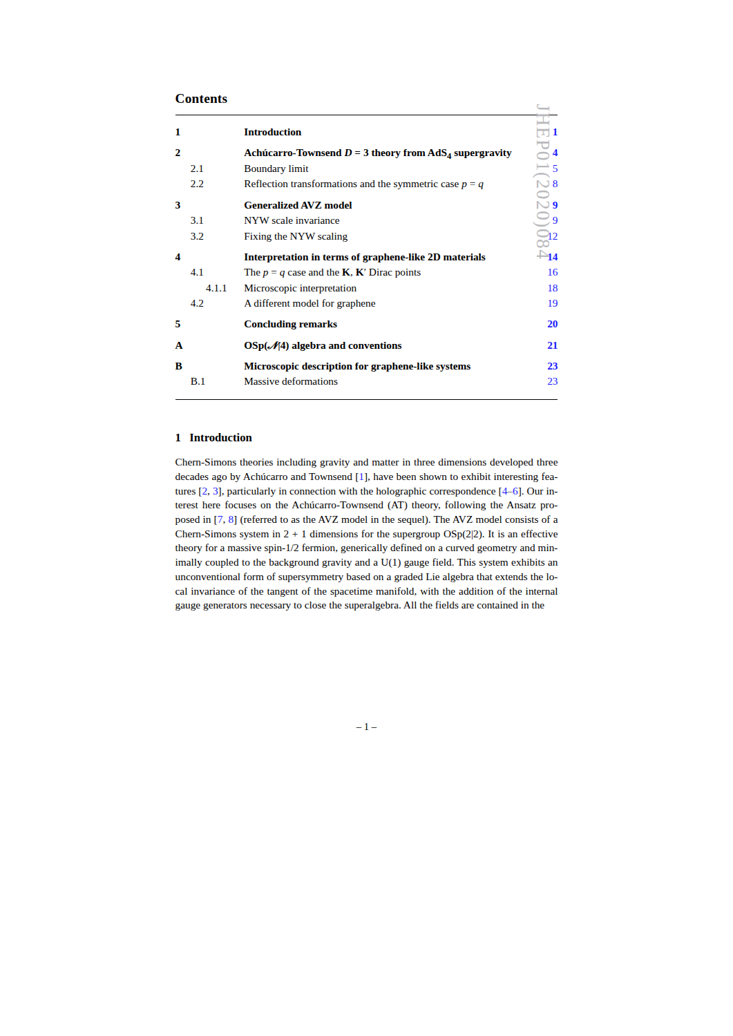JHEP01(2020)084
Contents
| 1 | Introduction | 1 |
| 2 | Achúcarro-Townsend D = 3 theory from AdS 4 supergravity | 4 |
| 2.1 | Boundary limit | 5 |
| 2.2 | Reflection transformations and the symmetric case p = q | 8 |
| 3 | Generalized AVZ model | 9 |
| 3.1 | NYW scale invariance | 9 |
| 3.2 | Fixing the NYW scaling | 12 |
| 4 | Interpretation in terms of graphene-like 2D materials | 14 |
| 4.1 | The p = q case and the K , K ′ Dirac points | 16 |
| 4.1.1 | Microscopic interpretation | 18 |
| 4.2 | A different model for graphene | 19 |
| 5 | Concluding remarks | 20 |
| A | OSp( 𝒩 /4) algebra and conventions | 21 |
| B | Microscopic description for graphene-like systems | 23 |
| B.1 | Massive deformations | 23 |
1 Introduction
Chern-Simons theories including gravity and matter in three dimensions developed three decades ago by Achúcarro and Townsend [1], have been shown to exhibit interesting features [2, 3], particularly in connection with the holographic correspondence [4–6]. Our interest here focuses on the Achúcarro-Townsend (AT) theory, following the Ansatz proposed in [7, 8] (referred to as the AVZ model in the sequel). The AVZ model consists of a Chern-Simons system in 2 + 1 dimensions for the supergroup OSp(2|2). It is an effective theory for a massive spin-1/2 fermion, generically defined on a curved geometry and minimally coupled to the background gravity and a U(1) gauge field. This system exhibits an unconventional form of supersymmetry based on a graded Lie algebra that extends the local invariance of the tangent of the spacetime manifold, with the addition of the internal gauge generators necessary to close the superalgebra. All the fields are contained in the
– 1 –